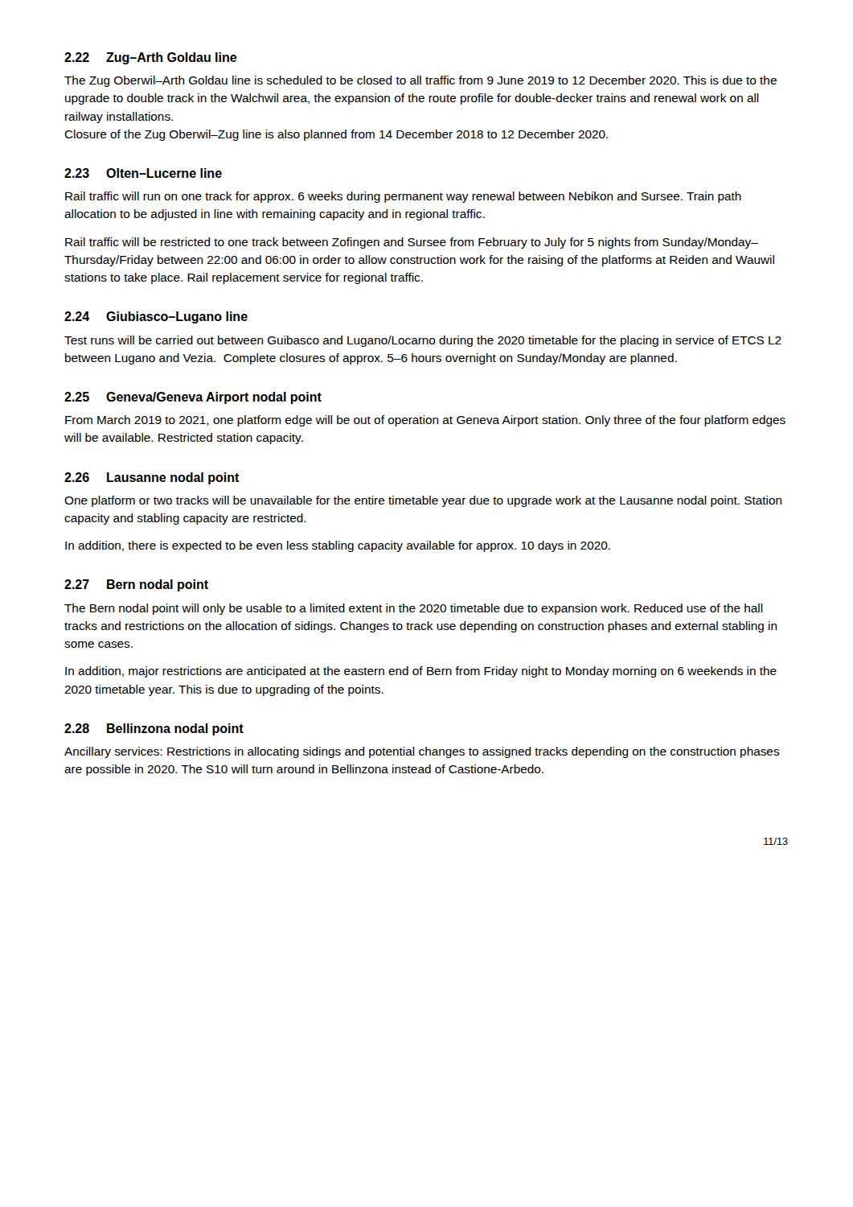2.22 Zug–Arth Goldau line
The Zug Oberwil–Arth Goldau line is scheduled to be closed to all traffic from 9 June 2019 to 12 December 2020. This is due to the upgrade to double track in the Walchwil area, the expansion of the route profile for double-decker trains and renewal work on all railway installations.
Closure of the Zug Oberwil–Zug line is also planned from 14 December 2018 to 12 December 2020.
2.23 Olten–Lucerne line
Rail traffic will run on one track for approx. 6 weeks during permanent way renewal between Nebikon and Sursee. Train path allocation to be adjusted in line with remaining capacity and in regional traffic.
Rail traffic will be restricted to one track between Zofingen and Sursee from February to July for 5 nights from Sunday/Monday–Thursday/Friday between 22:00 and 06:00 in order to allow construction work for the raising of the platforms at Reiden and Wauwil stations to take place. Rail replacement service for regional traffic.
2.24 Giubiasco–Lugano line
Test runs will be carried out between Guibasco and Lugano/Locarno during the 2020 timetable for the placing in service of ETCS L2 between Lugano and Vezia. Complete closures of approx. 5–6 hours overnight on Sunday/Monday are planned.
2.25 Geneva/Geneva Airport nodal point
From March 2019 to 2021, one platform edge will be out of operation at Geneva Airport station. Only three of the four platform edges will be available. Restricted station capacity.
2.26 Lausanne nodal point
One platform or two tracks will be unavailable for the entire timetable year due to upgrade work at the Lausanne nodal point. Station capacity and stabling capacity are restricted.
In addition, there is expected to be even less stabling capacity available for approx. 10 days in 2020.
2.27 Bern nodal point
The Bern nodal point will only be usable to a limited extent in the 2020 timetable due to expansion work. Reduced use of the hall tracks and restrictions on the allocation of sidings. Changes to track use depending on construction phases and external stabling in some cases.
In addition, major restrictions are anticipated at the eastern end of Bern from Friday night to Monday morning on 6 weekends in the 2020 timetable year. This is due to upgrading of the points.
2.28 Bellinzona nodal point
Ancillary services: Restrictions in allocating sidings and potential changes to assigned tracks depending on the construction phases are possible in 2020. The S10 will turn around in Bellinzona instead of Castione-Arbedo.
11/13